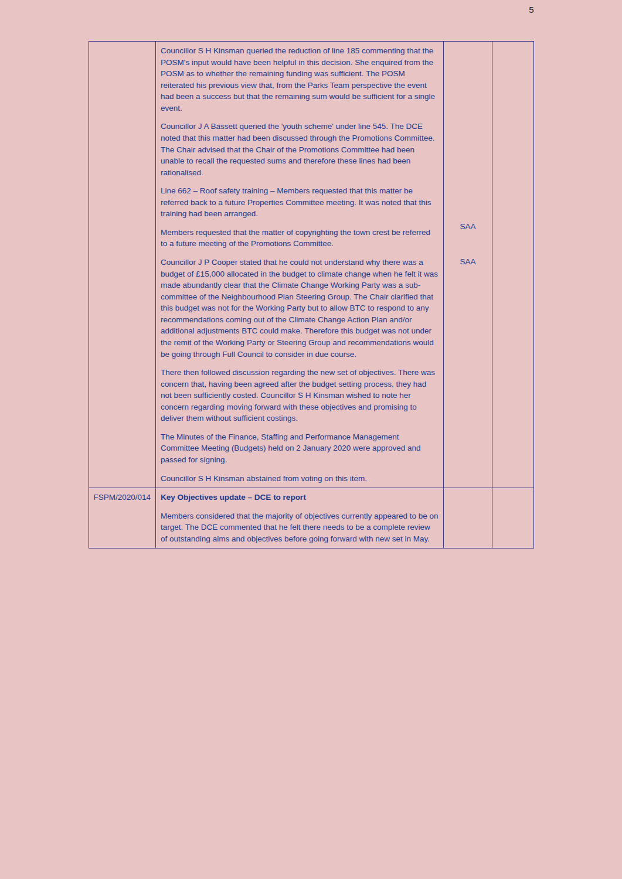5
| | Councillor S H Kinsman queried the reduction of line 185 commenting that the POSM's input would have been helpful in this decision. She enquired from the POSM as to whether the remaining funding was sufficient. The POSM reiterated his previous view that, from the Parks Team perspective the event had been a success but that the remaining sum would be sufficient for a single event. Councillor J A Bassett queried the 'youth scheme' under line 545. The DCE noted that this matter had been discussed through the Promotions Committee. The Chair advised that the Chair of the Promotions Committee had been unable to recall the requested sums and therefore these lines had been rationalised. Line 662 – Roof safety training – Members requested that this matter be referred back to a future Properties Committee meeting. It was noted that this training had been arranged. Members requested that the matter of copyrighting the town crest be referred to a future meeting of the Promotions Committee. Councillor J P Cooper stated that he could not understand why there was a budget of £15,000 allocated in the budget to climate change when he felt it was made abundantly clear that the Climate Change Working Party was a sub-committee of the Neighbourhood Plan Steering Group. The Chair clarified that this budget was not for the Working Party but to allow BTC to respond to any recommendations coming out of the Climate Change Action Plan and/or additional adjustments BTC could make. Therefore this budget was not under the remit of the Working Party or Steering Group and recommendations would be going through Full Council to consider in due course. There then followed discussion regarding the new set of objectives. There was concern that, having been agreed after the budget setting process, they had not been sufficiently costed. Councillor S H Kinsman wished to note her concern regarding moving forward with these objectives and promising to deliver them without sufficient costings. The Minutes of the Finance, Staffing and Performance Management Committee Meeting (Budgets) held on 2 January 2020 were approved and passed for signing. Councillor S H Kinsman abstained from voting on this item. | SAA SAA | |
| FSPM/2020/014 | Key Objectives update – DCE to report Members considered that the majority of objectives currently appeared to be on target. The DCE commented that he felt there needs to be a complete review of outstanding aims and objectives before going forward with new set in May. | | |